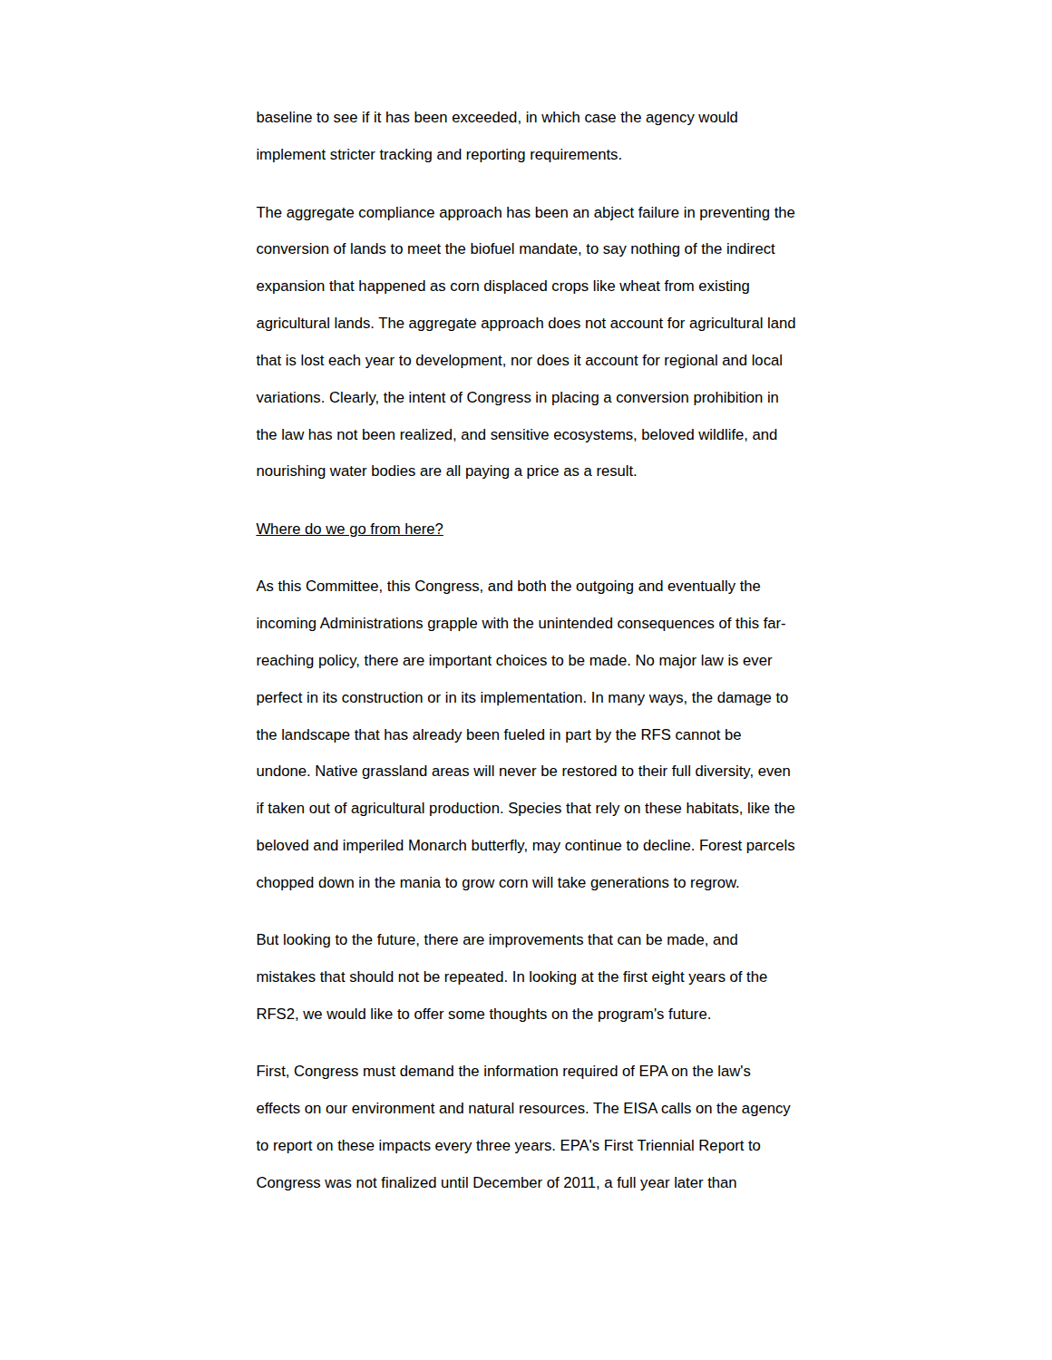baseline to see if it has been exceeded, in which case the agency would implement stricter tracking and reporting requirements.
The aggregate compliance approach has been an abject failure in preventing the conversion of lands to meet the biofuel mandate, to say nothing of the indirect expansion that happened as corn displaced crops like wheat from existing agricultural lands. The aggregate approach does not account for agricultural land that is lost each year to development, nor does it account for regional and local variations. Clearly, the intent of Congress in placing a conversion prohibition in the law has not been realized, and sensitive ecosystems, beloved wildlife, and nourishing water bodies are all paying a price as a result.
Where do we go from here?
As this Committee, this Congress, and both the outgoing and eventually the incoming Administrations grapple with the unintended consequences of this far-reaching policy, there are important choices to be made. No major law is ever perfect in its construction or in its implementation. In many ways, the damage to the landscape that has already been fueled in part by the RFS cannot be undone. Native grassland areas will never be restored to their full diversity, even if taken out of agricultural production. Species that rely on these habitats, like the beloved and imperiled Monarch butterfly, may continue to decline. Forest parcels chopped down in the mania to grow corn will take generations to regrow.
But looking to the future, there are improvements that can be made, and mistakes that should not be repeated. In looking at the first eight years of the RFS2, we would like to offer some thoughts on the program's future.
First, Congress must demand the information required of EPA on the law's effects on our environment and natural resources. The EISA calls on the agency to report on these impacts every three years. EPA's First Triennial Report to Congress was not finalized until December of 2011, a full year later than